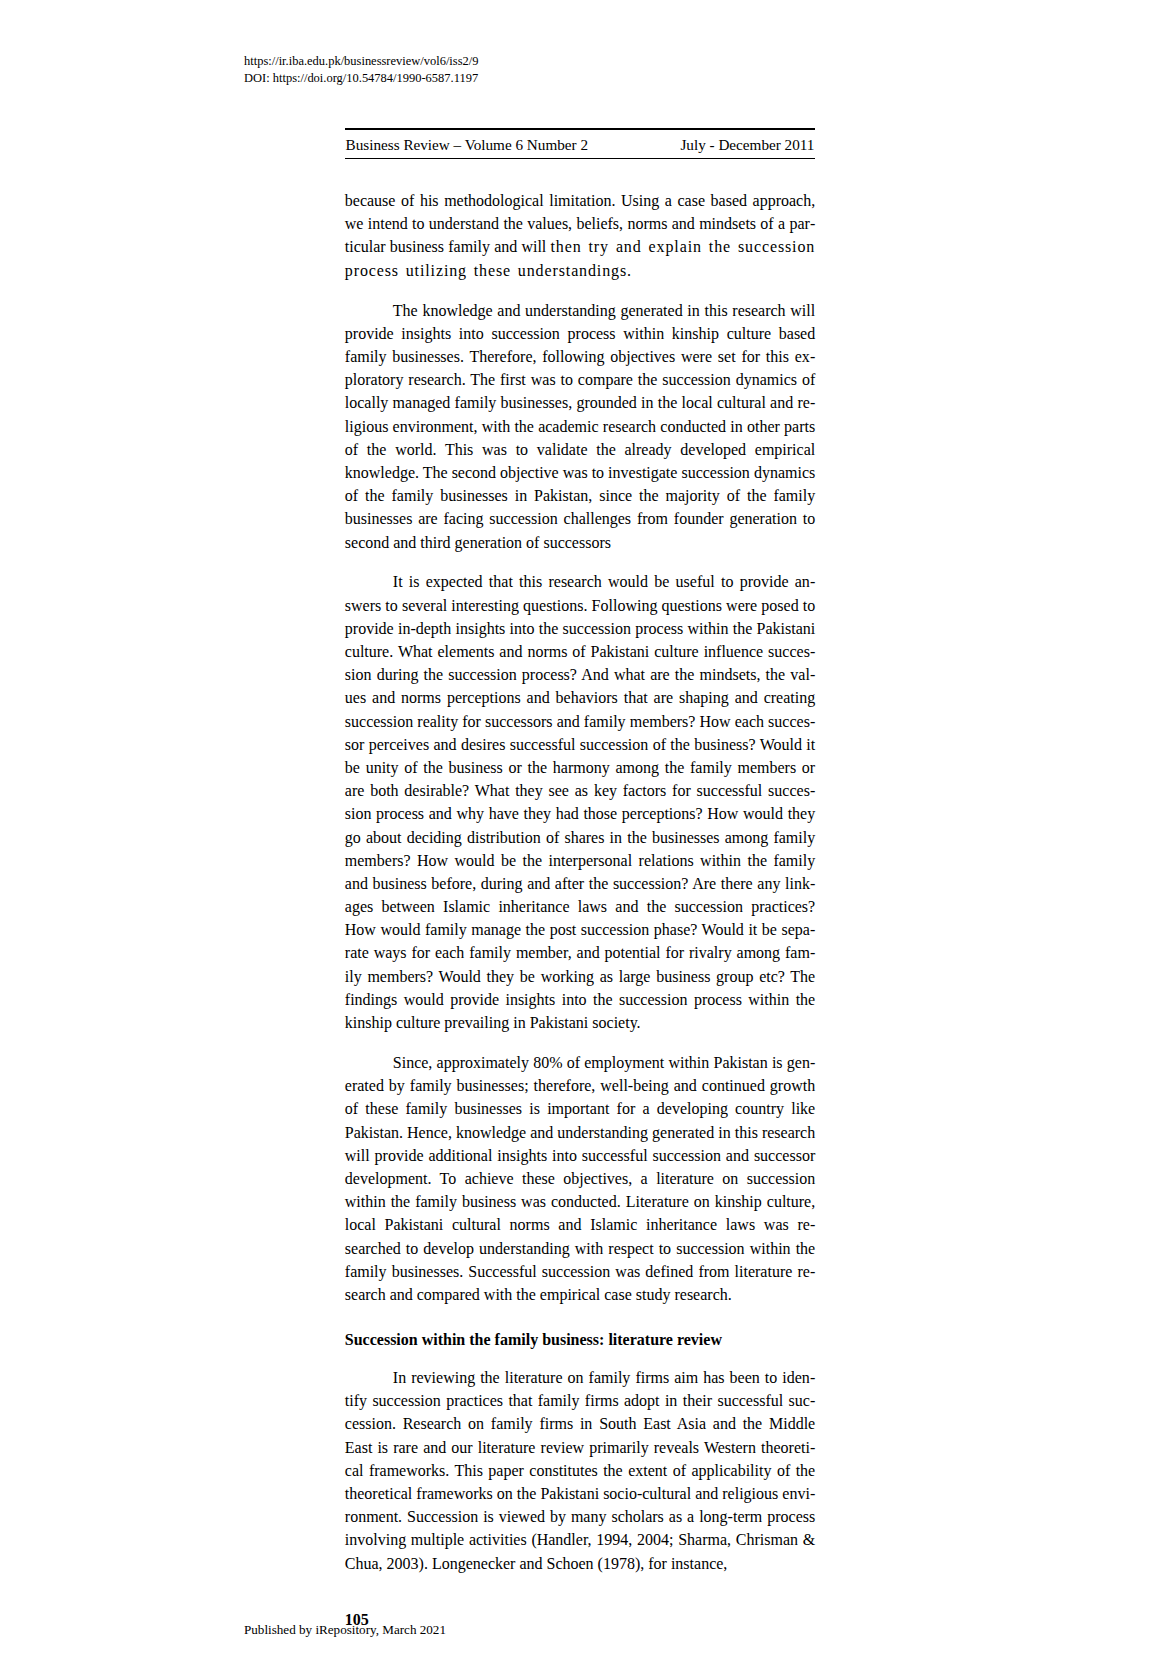https://ir.iba.edu.pk/businessreview/vol6/iss2/9
DOI: https://doi.org/10.54784/1990-6587.1197
Business Review – Volume 6 Number 2 July - December 2011
because of his methodological limitation. Using a case based approach, we intend to understand the values, beliefs, norms and mindsets of a particular business family and will then try and explain the succession process utilizing these understandings.
The knowledge and understanding generated in this research will provide insights into succession process within kinship culture based family businesses. Therefore, following objectives were set for this exploratory research. The first was to compare the succession dynamics of locally managed family businesses, grounded in the local cultural and religious environment, with the academic research conducted in other parts of the world. This was to validate the already developed empirical knowledge. The second objective was to investigate succession dynamics of the family businesses in Pakistan, since the majority of the family businesses are facing succession challenges from founder generation to second and third generation of successors
It is expected that this research would be useful to provide answers to several interesting questions. Following questions were posed to provide in-depth insights into the succession process within the Pakistani culture. What elements and norms of Pakistani culture influence succession during the succession process? And what are the mindsets, the values and norms perceptions and behaviors that are shaping and creating succession reality for successors and family members? How each successor perceives and desires successful succession of the business? Would it be unity of the business or the harmony among the family members or are both desirable? What they see as key factors for successful succession process and why have they had those perceptions? How would they go about deciding distribution of shares in the businesses among family members? How would be the interpersonal relations within the family and business before, during and after the succession? Are there any linkages between Islamic inheritance laws and the succession practices? How would family manage the post succession phase? Would it be separate ways for each family member, and potential for rivalry among family members? Would they be working as large business group etc? The findings would provide insights into the succession process within the kinship culture prevailing in Pakistani society.
Since, approximately 80% of employment within Pakistan is generated by family businesses; therefore, well-being and continued growth of these family businesses is important for a developing country like Pakistan. Hence, knowledge and understanding generated in this research will provide additional insights into successful succession and successor development. To achieve these objectives, a literature on succession within the family business was conducted. Literature on kinship culture, local Pakistani cultural norms and Islamic inheritance laws was researched to develop understanding with respect to succession within the family businesses. Successful succession was defined from literature research and compared with the empirical case study research.
Succession within the family business: literature review
In reviewing the literature on family firms aim has been to identify succession practices that family firms adopt in their successful succession. Research on family firms in South East Asia and the Middle East is rare and our literature review primarily reveals Western theoretical frameworks. This paper constitutes the extent of applicability of the theoretical frameworks on the Pakistani socio-cultural and religious environment. Succession is viewed by many scholars as a long-term process involving multiple activities (Handler, 1994, 2004; Sharma, Chrisman & Chua, 2003). Longenecker and Schoen (1978), for instance,
105
Published by iRepository, March 2021